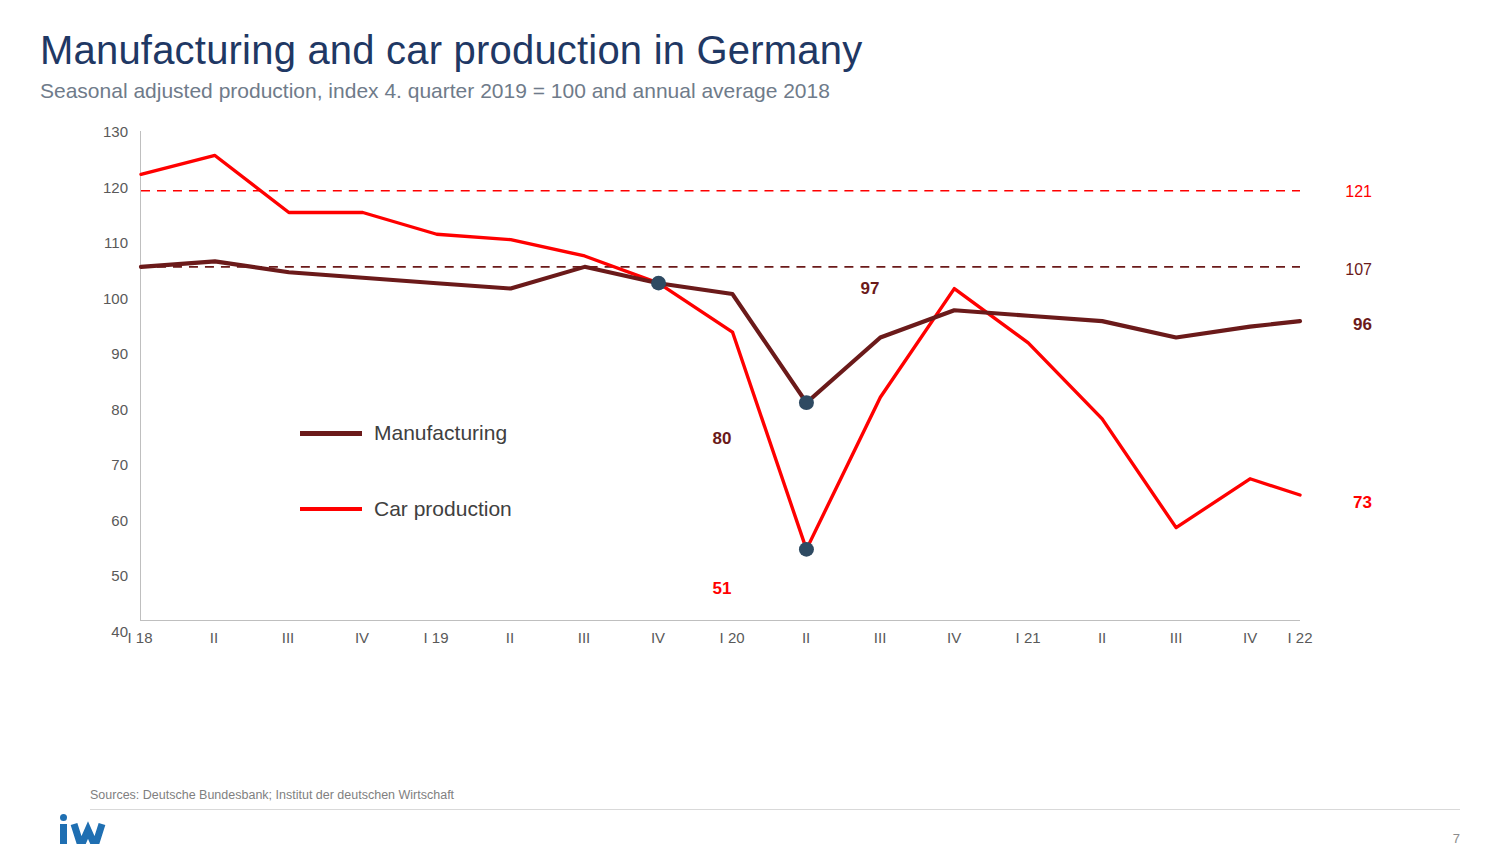Manufacturing and car production in Germany
Seasonal adjusted production, index 4. quarter 2019 = 100 and annual average 2018
130
120
110
100
90
80
70
60
50
40
121
107
73
96
80
51
97
Manufacturing
Car production
I 18 II III IV I 19 II III IV I 20 II III IV I 21 II III IV I 22
Sources: Deutsche Bundesbank; Institut der deutschen Wirtschaft
7